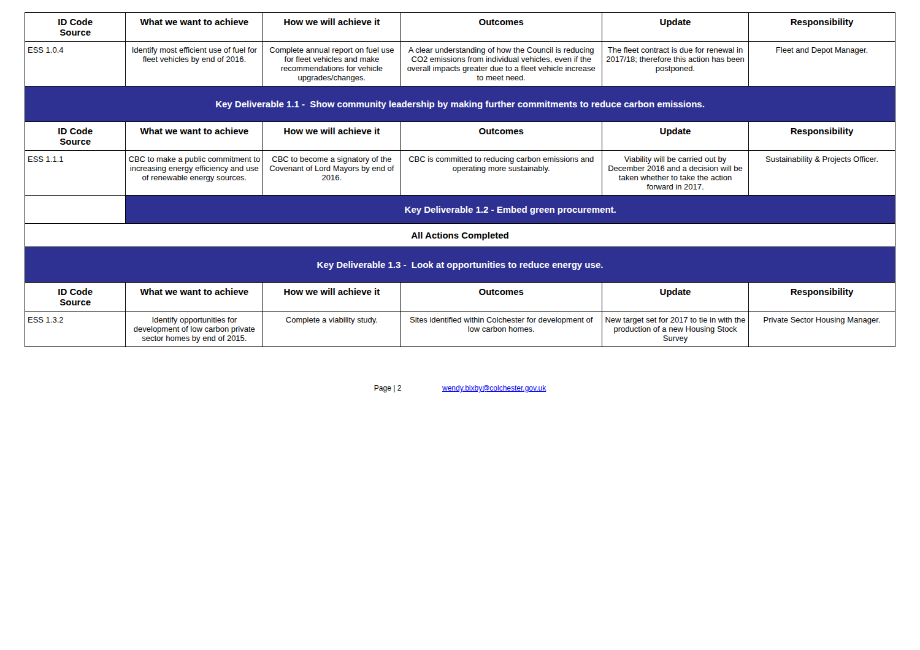| ID Code Source | What we want to achieve | How we will achieve it | Outcomes | Update | Responsibility |
| --- | --- | --- | --- | --- | --- |
| ESS 1.0.4 | Identify most efficient use of fuel for fleet vehicles by end of 2016. | Complete annual report on fuel use for fleet vehicles and make recommendations for vehicle upgrades/changes. | A clear understanding of how the Council is reducing CO2 emissions from individual vehicles, even if the overall impacts greater due to a fleet vehicle increase to meet need. | The fleet contract is due for renewal in 2017/18; therefore this action has been postponed. | Fleet and Depot Manager. |
| Key Deliverable 1.1 - Show community leadership by making further commitments to reduce carbon emissions. |
| ID Code Source | What we want to achieve | How we will achieve it | Outcomes | Update | Responsibility |
| ESS 1.1.1 | CBC to make a public commitment to increasing energy efficiency and use of renewable energy sources. | CBC to become a signatory of the Covenant of Lord Mayors by end of 2016. | CBC is committed to reducing carbon emissions and operating more sustainably. | Viability will be carried out by December 2016 and a decision will be taken whether to take the action forward in 2017. | Sustainability & Projects Officer. |
| | Key Deliverable 1.2 - Embed green procurement. |
| All Actions Completed |
| Key Deliverable 1.3 - Look at opportunities to reduce energy use. |
| ID Code Source | What we want to achieve | How we will achieve it | Outcomes | Update | Responsibility |
| ESS 1.3.2 | Identify opportunities for development of low carbon private sector homes by end of 2015. | Complete a viability study. | Sites identified within Colchester for development of low carbon homes. | New target set for 2017 to tie in with the production of a new Housing Stock Survey | Private Sector Housing Manager. |
Page | 2 wendy.bixby@colchester.gov.uk